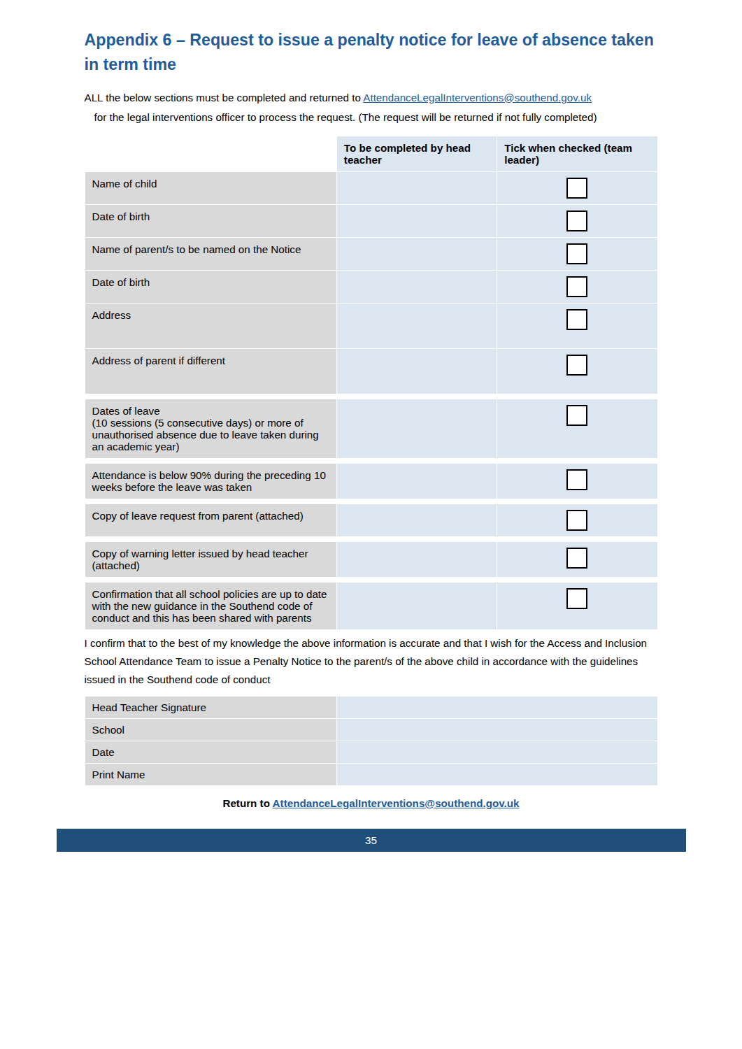Appendix 6 – Request to issue a penalty notice for leave of absence taken in term time
ALL the below sections must be completed and returned to AttendanceLegalInterventions@southend.gov.uk
for the legal interventions officer to process the request. (The request will be returned if not fully completed)
| | To be completed by head teacher | Tick when checked (team leader) |
| --- | --- | --- |
| Name of child | | |
| Date of birth | | |
| Name of parent/s to be named on the Notice | | |
| Date of birth | | |
| Address | | |
| Address of parent if different | | |
| Dates of leave (10 sessions (5 consecutive days) or more of unauthorised absence due to leave taken during an academic year) | | |
| Attendance is below 90% during the preceding 10 weeks before the leave was taken | | |
| Copy of leave request from parent (attached) | | |
| Copy of warning letter issued by head teacher (attached) | | |
| Confirmation that all school policies are up to date with the new guidance in the Southend code of conduct and this has been shared with parents | | |
I confirm that to the best of my knowledge the above information is accurate and that I wish for the Access and Inclusion School Attendance Team to issue a Penalty Notice to the parent/s of the above child in accordance with the guidelines issued in the Southend code of conduct
| Head Teacher Signature | |
| School | |
| Date | |
| Print Name | |
Return to AttendanceLegalInterventions@southend.gov.uk
35